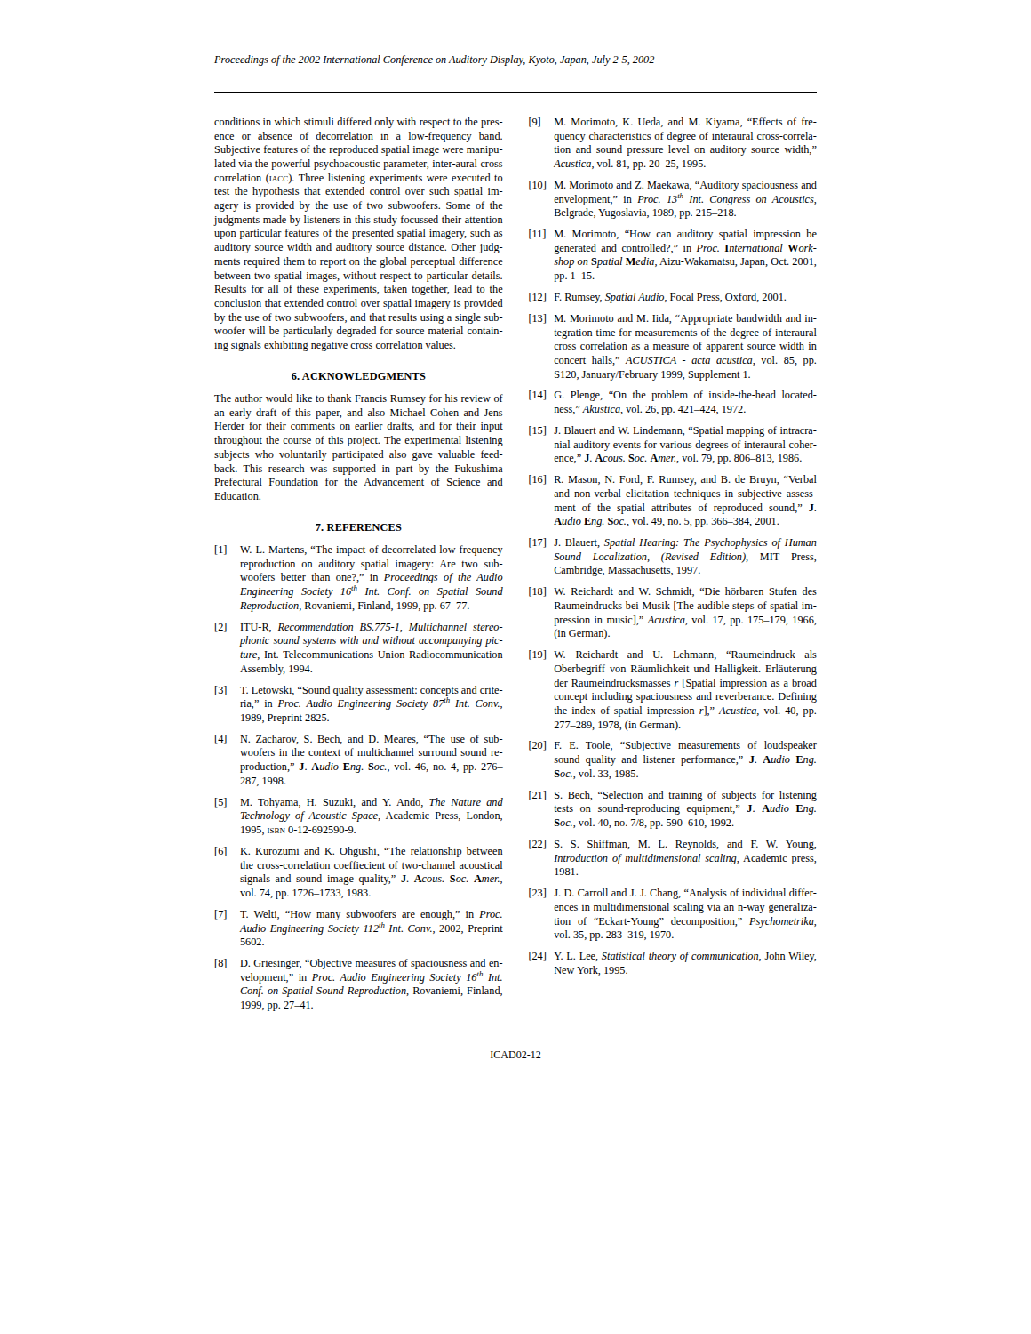Proceedings of the 2002 International Conference on Auditory Display, Kyoto, Japan, July 2-5, 2002
conditions in which stimuli differed only with respect to the presence or absence of decorrelation in a low-frequency band. Subjective features of the reproduced spatial image were manipulated via the powerful psychoacoustic parameter, inter-aural cross correlation (iacc). Three listening experiments were executed to test the hypothesis that extended control over such spatial imagery is provided by the use of two subwoofers. Some of the judgments made by listeners in this study focussed their attention upon particular features of the presented spatial imagery, such as auditory source width and auditory source distance. Other judgments required them to report on the global perceptual difference between two spatial images, without respect to particular details. Results for all of these experiments, taken together, lead to the conclusion that extended control over spatial imagery is provided by the use of two subwoofers, and that results using a single subwoofer will be particularly degraded for source material containing signals exhibiting negative cross correlation values.
6. ACKNOWLEDGMENTS
The author would like to thank Francis Rumsey for his review of an early draft of this paper, and also Michael Cohen and Jens Herder for their comments on earlier drafts, and for their input throughout the course of this project. The experimental listening subjects who voluntarily participated also gave valuable feedback. This research was supported in part by the Fukushima Prefectural Foundation for the Advancement of Science and Education.
7. REFERENCES
[1] W. L. Martens, “The impact of decorrelated low-frequency reproduction on auditory spatial imagery: Are two subwoofers better than one?,” in Proceedings of the Audio Engineering Society 16th Int. Conf. on Spatial Sound Reproduction, Rovaniemi, Finland, 1999, pp. 67–77.
[2] ITU-R, Recommendation BS.775-1, Multichannel stereophonic sound systems with and without accompanying picture, Int. Telecommunications Union Radiocommunication Assembly, 1994.
[3] T. Letowski, “Sound quality assessment: concepts and criteria,” in Proc. Audio Engineering Society 87th Int. Conv., 1989, Preprint 2825.
[4] N. Zacharov, S. Bech, and D. Meares, “The use of subwoofers in the context of multichannel surround sound reproduction,” J. Audio Eng. Soc., vol. 46, no. 4, pp. 276–287, 1998.
[5] M. Tohyama, H. Suzuki, and Y. Ando, The Nature and Technology of Acoustic Space, Academic Press, London, 1995, isbn 0-12-692590-9.
[6] K. Kurozumi and K. Ohgushi, “The relationship between the cross-correlation coeffiecient of two-channel acoustical signals and sound image quality,” J. Acous. Soc. Amer., vol. 74, pp. 1726–1733, 1983.
[7] T. Welti, “How many subwoofers are enough,” in Proc. Audio Engineering Society 112th Int. Conv., 2002, Preprint 5602.
[8] D. Griesinger, “Objective measures of spaciousness and envelopment,” in Proc. Audio Engineering Society 16th Int. Conf. on Spatial Sound Reproduction, Rovaniemi, Finland, 1999, pp. 27–41.
[9] M. Morimoto, K. Ueda, and M. Kiyama, “Effects of frequency characteristics of degree of interaural cross-correlation and sound pressure level on auditory source width,” Acustica, vol. 81, pp. 20–25, 1995.
[10] M. Morimoto and Z. Maekawa, “Auditory spaciousness and envelopment,” in Proc. 13th Int. Congress on Acoustics, Belgrade, Yugoslavia, 1989, pp. 215–218.
[11] M. Morimoto, “How can auditory spatial impression be generated and controlled?,” in Proc. International Workshop on Spatial Media, Aizu-Wakamatsu, Japan, Oct. 2001, pp. 1–15.
[12] F. Rumsey, Spatial Audio, Focal Press, Oxford, 2001.
[13] M. Morimoto and M. Iida, “Appropriate bandwidth and integration time for measurements of the degree of interaural cross correlation as a measure of apparent source width in concert halls,” ACUSTICA - acta acustica, vol. 85, pp. S120, January/February 1999, Supplement 1.
[14] G. Plenge, “On the problem of inside-the-head locatedness,” Akustica, vol. 26, pp. 421–424, 1972.
[15] J. Blauert and W. Lindemann, “Spatial mapping of intracranial auditory events for various degrees of interaural coherence,” J. Acous. Soc. Amer., vol. 79, pp. 806–813, 1986.
[16] R. Mason, N. Ford, F. Rumsey, and B. de Bruyn, “Verbal and non-verbal elicitation techniques in subjective assessment of the spatial attributes of reproduced sound,” J. Audio Eng. Soc., vol. 49, no. 5, pp. 366–384, 2001.
[17] J. Blauert, Spatial Hearing: The Psychophysics of Human Sound Localization, (Revised Edition), MIT Press, Cambridge, Massachusetts, 1997.
[18] W. Reichardt and W. Schmidt, “Die hörbaren Stufen des Raumeindrucks bei Musik [The audible steps of spatial impression in music],” Acustica, vol. 17, pp. 175–179, 1966, (in German).
[19] W. Reichardt and U. Lehmann, “Raumeindruck als Oberbegriff von Räumlichkeit und Halligkeit. Erläuterung der Raumeindrucksmasses r [Spatial impression as a broad concept including spaciousness and reverberance. Defining the index of spatial impression r],” Acustica, vol. 40, pp. 277–289, 1978, (in German).
[20] F. E. Toole, “Subjective measurements of loudspeaker sound quality and listener performance,” J. Audio Eng. Soc., vol. 33, 1985.
[21] S. Bech, “Selection and training of subjects for listening tests on sound-reproducing equipment,” J. Audio Eng. Soc., vol. 40, no. 7/8, pp. 590–610, 1992.
[22] S. S. Shiffman, M. L. Reynolds, and F. W. Young, Introduction of multidimensional scaling, Academic press, 1981.
[23] J. D. Carroll and J. J. Chang, “Analysis of individual differences in multidimensional scaling via an n-way generalization of “Eckart-Young” decomposition,” Psychometrika, vol. 35, pp. 283–319, 1970.
[24] Y. L. Lee, Statistical theory of communication, John Wiley, New York, 1995.
ICAD02-12